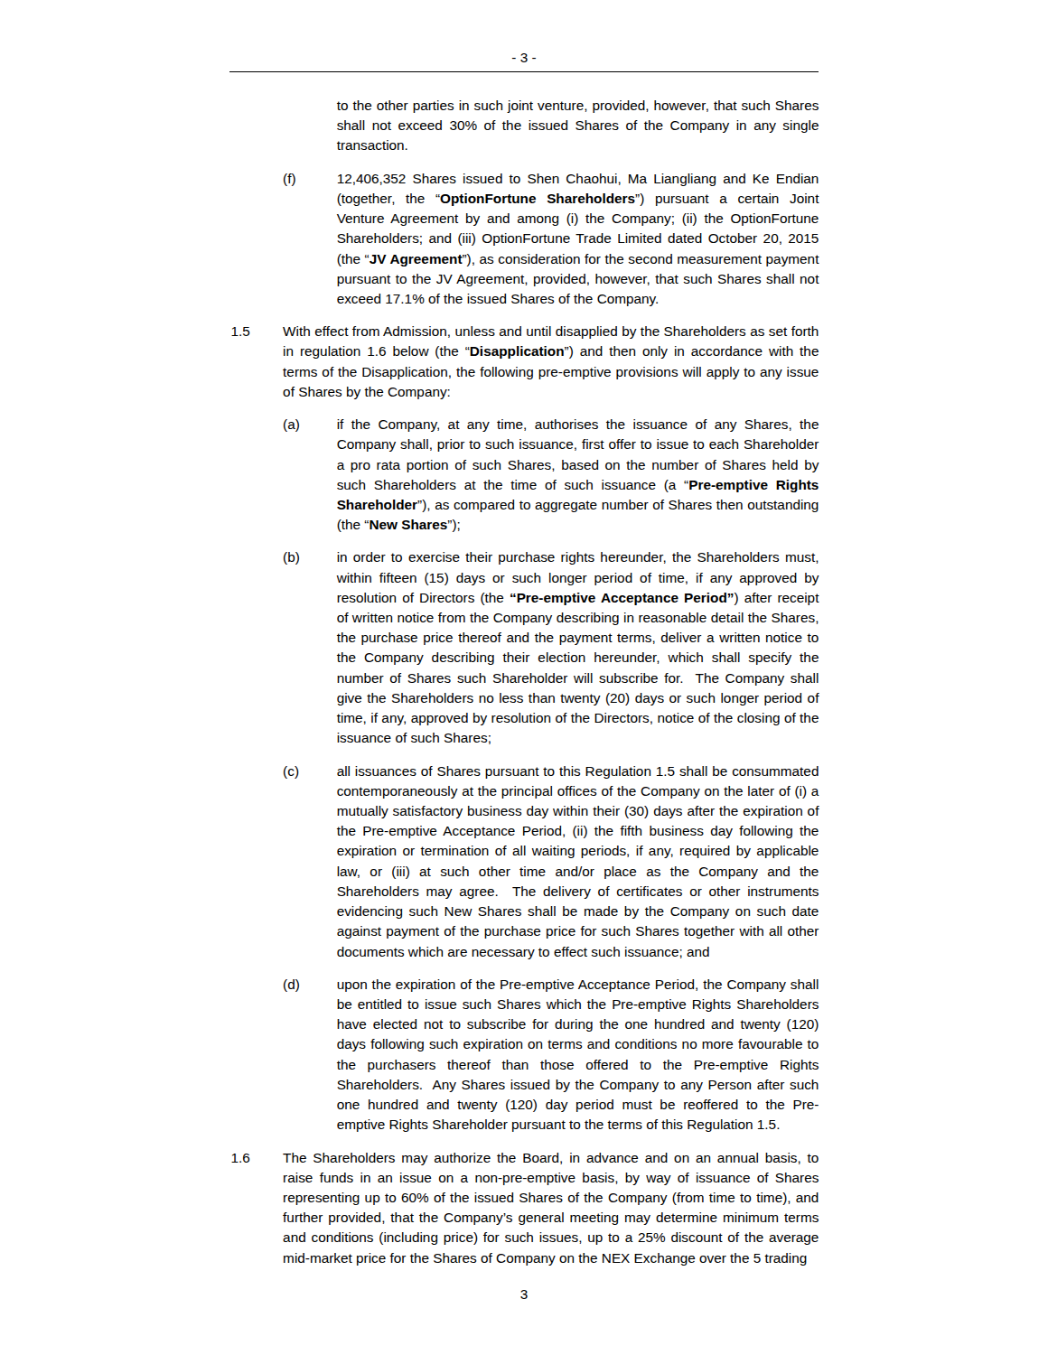- 3 -
to the other parties in such joint venture, provided, however, that such Shares shall not exceed 30% of the issued Shares of the Company in any single transaction.
(f)
12,406,352 Shares issued to Shen Chaohui, Ma Liangliang and Ke Endian (together, the “OptionFortune Shareholders”) pursuant a certain Joint Venture Agreement by and among (i) the Company; (ii) the OptionFortune Shareholders; and (iii) OptionFortune Trade Limited dated October 20, 2015 (the “JV Agreement”), as consideration for the second measurement payment pursuant to the JV Agreement, provided, however, that such Shares shall not exceed 17.1% of the issued Shares of the Company.
1.5
With effect from Admission, unless and until disapplied by the Shareholders as set forth in regulation 1.6 below (the “Disapplication”) and then only in accordance with the terms of the Disapplication, the following pre-emptive provisions will apply to any issue of Shares by the Company:
(a)
if the Company, at any time, authorises the issuance of any Shares, the Company shall, prior to such issuance, first offer to issue to each Shareholder a pro rata portion of such Shares, based on the number of Shares held by such Shareholders at the time of such issuance (a “Pre-emptive Rights Shareholder”), as compared to aggregate number of Shares then outstanding (the “New Shares”);
(b)
in order to exercise their purchase rights hereunder, the Shareholders must, within fifteen (15) days or such longer period of time, if any approved by resolution of Directors (the “Pre-emptive Acceptance Period”) after receipt of written notice from the Company describing in reasonable detail the Shares, the purchase price thereof and the payment terms, deliver a written notice to the Company describing their election hereunder, which shall specify the number of Shares such Shareholder will subscribe for. The Company shall give the Shareholders no less than twenty (20) days or such longer period of time, if any, approved by resolution of the Directors, notice of the closing of the issuance of such Shares;
(c)
all issuances of Shares pursuant to this Regulation 1.5 shall be consummated contemporaneously at the principal offices of the Company on the later of (i) a mutually satisfactory business day within their (30) days after the expiration of the Pre-emptive Acceptance Period, (ii) the fifth business day following the expiration or termination of all waiting periods, if any, required by applicable law, or (iii) at such other time and/or place as the Company and the Shareholders may agree. The delivery of certificates or other instruments evidencing such New Shares shall be made by the Company on such date against payment of the purchase price for such Shares together with all other documents which are necessary to effect such issuance; and
(d)
upon the expiration of the Pre-emptive Acceptance Period, the Company shall be entitled to issue such Shares which the Pre-emptive Rights Shareholders have elected not to subscribe for during the one hundred and twenty (120) days following such expiration on terms and conditions no more favourable to the purchasers thereof than those offered to the Pre-emptive Rights Shareholders. Any Shares issued by the Company to any Person after such one hundred and twenty (120) day period must be reoffered to the Pre-emptive Rights Shareholder pursuant to the terms of this Regulation 1.5.
1.6
The Shareholders may authorize the Board, in advance and on an annual basis, to raise funds in an issue on a non-pre-emptive basis, by way of issuance of Shares representing up to 60% of the issued Shares of the Company (from time to time), and further provided, that the Company’s general meeting may determine minimum terms and conditions (including price) for such issues, up to a 25% discount of the average mid-market price for the Shares of Company on the NEX Exchange over the 5 trading
3